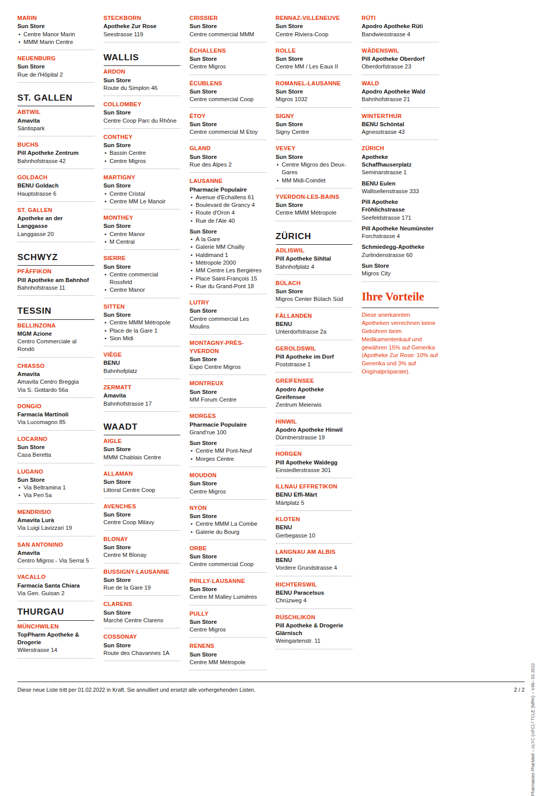MARIN
Sun Store
Centre Manor Marin
MMM Marin Centre
NEUENBURG
Sun Store
Rue de l'Hôpital 2
ST. GALLEN
ABTWIL
Amavita
Säntispark
BUCHS
Pill Apotheke Zentrum
Bahnhofstrasse 42
GOLDACH
BENU Goldach
Hauptstrasse 6
ST. GALLEN
Apotheke an der Langgasse
Langgasse 20
SCHWYZ
PFÄFFIKON
Pill Apotheke am Bahnhof
Bahnhofstrasse 11
TESSIN
BELLINZONA
MGM Azione
Centro Commerciale al Rondò
CHIASSO
Amavita
Amavita Centro Breggia
Via S. Gottardo 56a
DONGIO
Farmacia Martinoli
Via Lucomagno 85
LOCARNO
Sun Store
Casa Beretta
LUGANO
Sun Store
Via Beltramina 1
Via Peri 5a
MENDRISIO
Amavita Lurà
Via Luigi Lavizzari 19
SAN ANTONINO
Amavita
Centro Migros - Via Serrai 5
VACALLO
Farmacia Santa Chiara
Via Gen. Guisan 2
THURGAU
MÜNCHWILEN
TopPharm Apotheke & Drogerie
Wilerstrasse 14
STECKBORN
Apotheke Zur Rose
Seestrasse 119
WALLIS
ARDON
Sun Store
Route du Simplon 46
COLLOMBEY
Sun Store
Centre Coop Parc du Rhône
CONTHEY
Sun Store
Bassin Centre
Centre Migros
MARTIGNY
Sun Store
Centre Cristal
Centre MM Le Manoir
MONTHEY
Sun Store
Centre Manor
M Central
SIERRE
Sun Store
Centre commercial Rossfeld
Centre Manor
SITTEN
Sun Store
Centre MMM Métropole
Place de la Gare 1
Sion Midi
VIÈGE
BENU
Bahnhofplatz
ZERMATT
Amavita
Bahnhofstrasse 17
WAADT
AIGLE
Sun Store
MMM Chablais Centre
ALLAMAN
Sun Store
Littoral Centre Coop
AVENCHES
Sun Store
Centre Coop Milavy
BLONAY
Sun Store
Centre M Blonay
BUSSIGNY-LAUSANNE
Sun Store
Rue de la Gare 19
CLARENS
Sun Store
Marché Centre Clarens
COSSONAY
Sun Store
Route des Chavannes 1A
CRISSIER
Sun Store
Centre commercial MMM
ÉCHALLENS
Sun Store
Centre Migros
ÉCUBLENS
Sun Store
Centre commercial Coop
ÉTOY
Sun Store
Centre commercial M Etoy
GLAND
Sun Store
Rue des Alpes 2
LAUSANNE
Pharmacie Populaire
Avenue d'Echallens 61
Boulevard de Grancy 4
Route d'Oron 4
Rue de l'Ale 40
Sun Store
À la Gare
Galerie MM Chailly
Haldimand 1
Métropole 2000
MM Centre Les Bergières
Place Saint-François 15
Rue du Grand-Pont 18
LUTRY
Sun Store
Centre commercial Les Moulins
MONTAGNY-PRÈS-YVERDON
Sun Store
Expo Centre Migros
MONTREUX
Sun Store
MM Forum Centre
MORGES
Pharmacie Populaire
Grand'rue 100
Sun Store
Centre MM Pont-Neuf
Morges Centre
MOUDON
Sun Store
Centre Migros
NYON
Sun Store
Centre MMM La Combe
Galerie du Bourg
ORBE
Sun Store
Centre commercial Coop
PRILLY-LAUSANNE
Sun Store
Centre M Malley Lumières
PULLY
Sun Store
Centre Migros
RENENS
Sun Store
Centre MM Métropole
RENNAZ-VILLENEUVE
Sun Store
Centre Riviera-Coop
ROLLE
Sun Store
Centre MM / Les Eaux II
ROMANEL-LAUSANNE
Sun Store
Migros 1032
SIGNY
Sun Store
Signy Centre
VEVEY
Sun Store
Centre Migros des Deux-Gares
MM Midi-Coindet
YVERDON-LES-BAINS
Sun Store
Centre MMM Métropole
ZÜRICH
ADLISWIL
Pill Apotheke Sihltal
Bahnhofplatz 4
BÜLACH
Sun Store
Migros Center Bülach Süd
FÄLLANDEN
BENU
Unterdorfstrasse 2a
GEROLDSWIL
Pill Apotheke im Dorf
Poststrasse 1
GREIFENSEE
Apodro Apotheke Greifensee
Zentrum Meierwis
HINWIL
Apodro Apotheke Hinwil
Dürntnerstrasse 19
HORGEN
Pill Apotheke Waldegg
Einsiedlerstrasse 301
ILLNAU EFFRETIKON
BENU Effi-Märt
Märtplatz 5
KLOTEN
BENU
Gerbegasse 10
LANGNAU AM ALBIS
BENU
Vordere Grundstrasse 4
RICHTERSWIL
BENU Paracelsus
Chrüzweg 4
RÜSCHLIKON
Pill Apotheke & Drogerie Glärnisch
Weingartenstr. 11
RÜTI
Apodro Apotheke Rüti
Bandwiesstrasse 4
WÄDENSWIL
Pill Apotheke Oberdorf
Oberdorfstrasse 23
WALD
Apodro Apotheke Wald
Bahnhofstrasse 21
WINTERTHUR
BENU Schöntal
Agnesstrasse 43
ZÜRICH
Apotheke Schaffhauserplatz
Seminarstrasse 1
BENU Eulen
Wallisellenstrasse 333
Pill Apotheke Fröhlichstrasse
Seefeldstrasse 171
Pill Apotheke Neumünster
Forchstrasse 4
Schmiedegg-Apotheke
Zurlindenstrasse 60
Sun Store
Migros City
Ihre Vorteile
Diese anerkannten Apotheken verrechnen keine Gebühren beim Medikamentenkauf und gewähren 15% auf Generika (Apotheke Zur Rose: 10% auf Generika und 3% auf Originalpräparate).
Diese neue Liste tritt per 01.02.2022 in Kraft. Sie annulliert und ersetzt alle vorhergehenden Listen.
2 / 2
Pharmacies PharMed – ALYC (APC) / TCLE (MRK) – V45– 02.2022